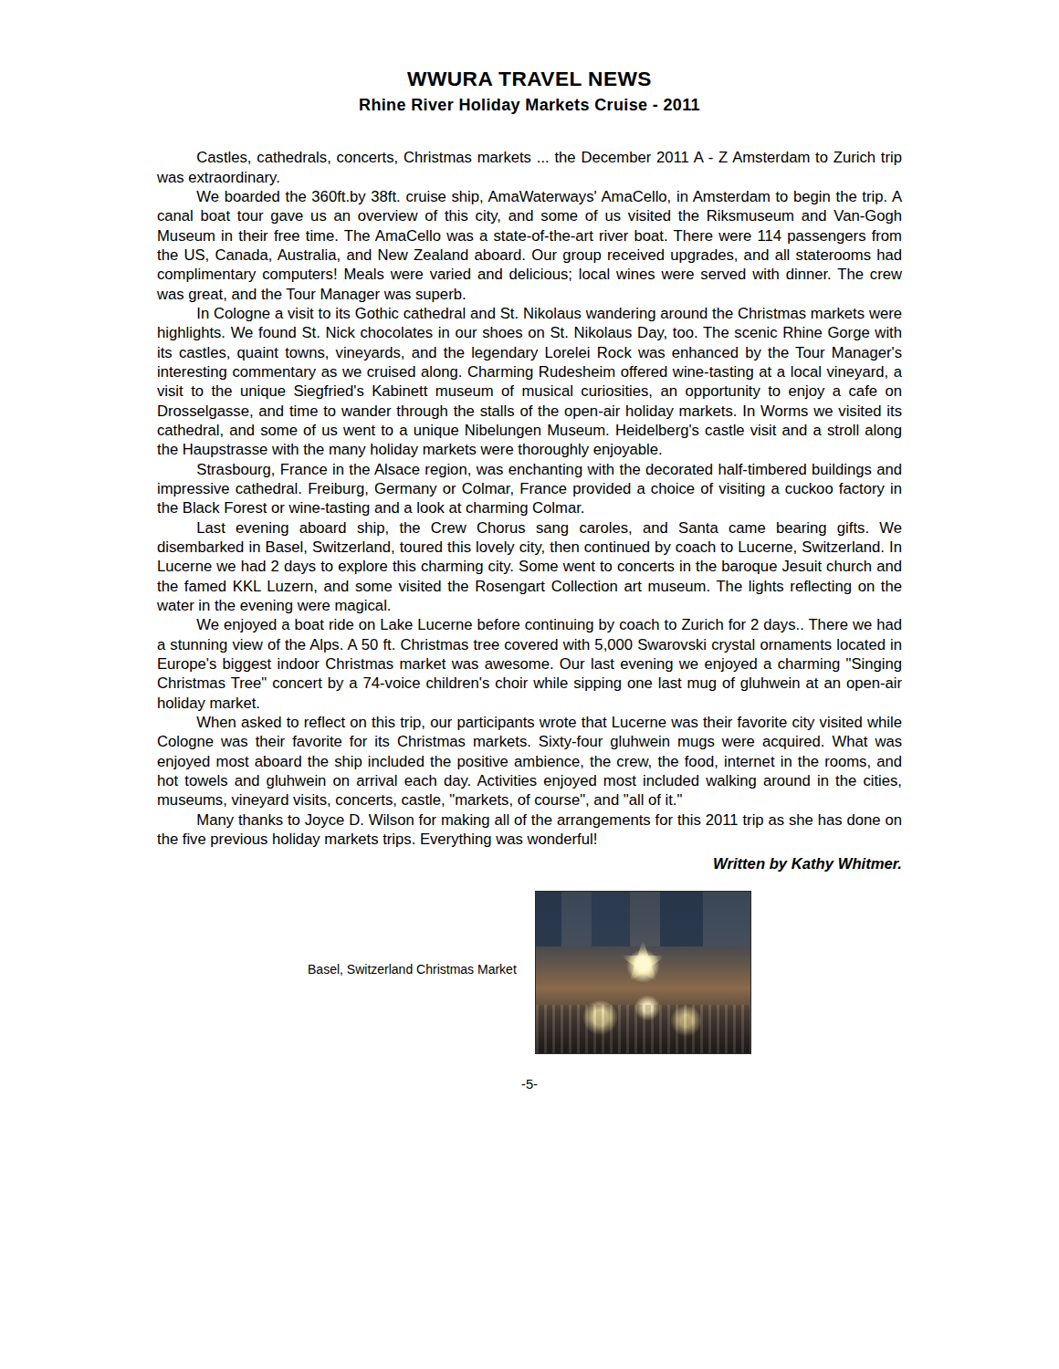WWURA TRAVEL NEWS
Rhine River Holiday Markets Cruise - 2011
Castles, cathedrals, concerts, Christmas markets ... the December 2011 A - Z Amsterdam to Zurich trip was extraordinary.
We boarded the 360ft.by 38ft. cruise ship, AmaWaterways' AmaCello, in Amsterdam to begin the trip. A canal boat tour gave us an overview of this city, and some of us visited the Riksmuseum and Van-Gogh Museum in their free time. The AmaCello was a state-of-the-art river boat. There were 114 passengers from the US, Canada, Australia, and New Zealand aboard. Our group received upgrades, and all staterooms had complimentary computers! Meals were varied and delicious; local wines were served with dinner. The crew was great, and the Tour Manager was superb.
In Cologne a visit to its Gothic cathedral and St. Nikolaus wandering around the Christmas markets were highlights. We found St. Nick chocolates in our shoes on St. Nikolaus Day, too. The scenic Rhine Gorge with its castles, quaint towns, vineyards, and the legendary Lorelei Rock was enhanced by the Tour Manager's interesting commentary as we cruised along. Charming Rudesheim offered wine-tasting at a local vineyard, a visit to the unique Siegfried's Kabinett museum of musical curiosities, an opportunity to enjoy a cafe on Drosselgasse, and time to wander through the stalls of the open-air holiday markets. In Worms we visited its cathedral, and some of us went to a unique Nibelungen Museum. Heidelberg's castle visit and a stroll along the Haupstrasse with the many holiday markets were thoroughly enjoyable.
Strasbourg, France in the Alsace region, was enchanting with the decorated half-timbered buildings and impressive cathedral. Freiburg, Germany or Colmar, France provided a choice of visiting a cuckoo factory in the Black Forest or wine-tasting and a look at charming Colmar.
Last evening aboard ship, the Crew Chorus sang caroles, and Santa came bearing gifts. We disembarked in Basel, Switzerland, toured this lovely city, then continued by coach to Lucerne, Switzerland. In Lucerne we had 2 days to explore this charming city. Some went to concerts in the baroque Jesuit church and the famed KKL Luzern, and some visited the Rosengart Collection art museum. The lights reflecting on the water in the evening were magical.
We enjoyed a boat ride on Lake Lucerne before continuing by coach to Zurich for 2 days.. There we had a stunning view of the Alps. A 50 ft. Christmas tree covered with 5,000 Swarovski crystal ornaments located in Europe's biggest indoor Christmas market was awesome. Our last evening we enjoyed a charming "Singing Christmas Tree" concert by a 74-voice children's choir while sipping one last mug of gluhwein at an open-air holiday market.
When asked to reflect on this trip, our participants wrote that Lucerne was their favorite city visited while Cologne was their favorite for its Christmas markets. Sixty-four gluhwein mugs were acquired. What was enjoyed most aboard the ship included the positive ambience, the crew, the food, internet in the rooms, and hot towels and gluhwein on arrival each day. Activities enjoyed most included walking around in the cities, museums, vineyard visits, concerts, castle, "markets, of course", and "all of it."
Many thanks to Joyce D. Wilson for making all of the arrangements for this 2011 trip as she has done on the five previous holiday markets trips. Everything was wonderful!
Written by Kathy Whitmer.
Basel, Switzerland Christmas Market
-5-